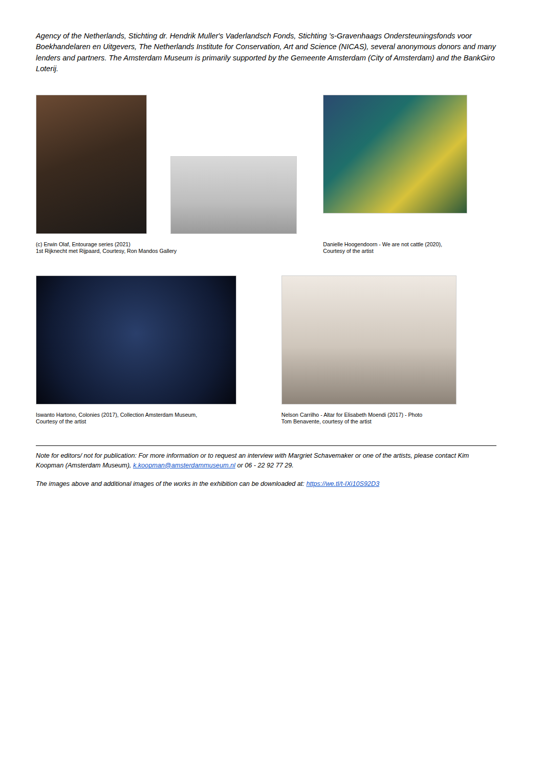Agency of the Netherlands, Stichting dr. Hendrik Muller's Vaderlandsch Fonds, Stichting ’s-Gravenhaags Ondersteuningsfonds voor Boekhandelaren en Uitgevers, The Netherlands Institute for Conservation, Art and Science (NICAS), several anonymous donors and many lenders and partners. The Amsterdam Museum is primarily supported by the Gemeente Amsterdam (City of Amsterdam) and the BankGiro Loterij.
| (c) Erwin Olaf, Entourage series (2021) 1st Rijknecht met Rijpaard, Courtesy, Ron Mandos Gallery | Danielle Hoogendoorn - We are not cattle (2020), Courtesy of the artist |
| Iswanto Hartono, Colonies (2017), Collection Amsterdam Museum, Courtesy of the artist | Nelson Carrilho - Altar for Elisabeth Moendi (2017) - Photo Tom Benavente, courtesy of the artist |
Note for editors/ not for publication: For more information or to request an interview with Margriet Schavemaker or one of the artists, please contact Kim Koopman (Amsterdam Museum), k.koopman@amsterdammuseum.nl or 06 - 22 92 77 29.
The images above and additional images of the works in the exhibition can be downloaded at: https://we.tl/t-IXi10S92D3